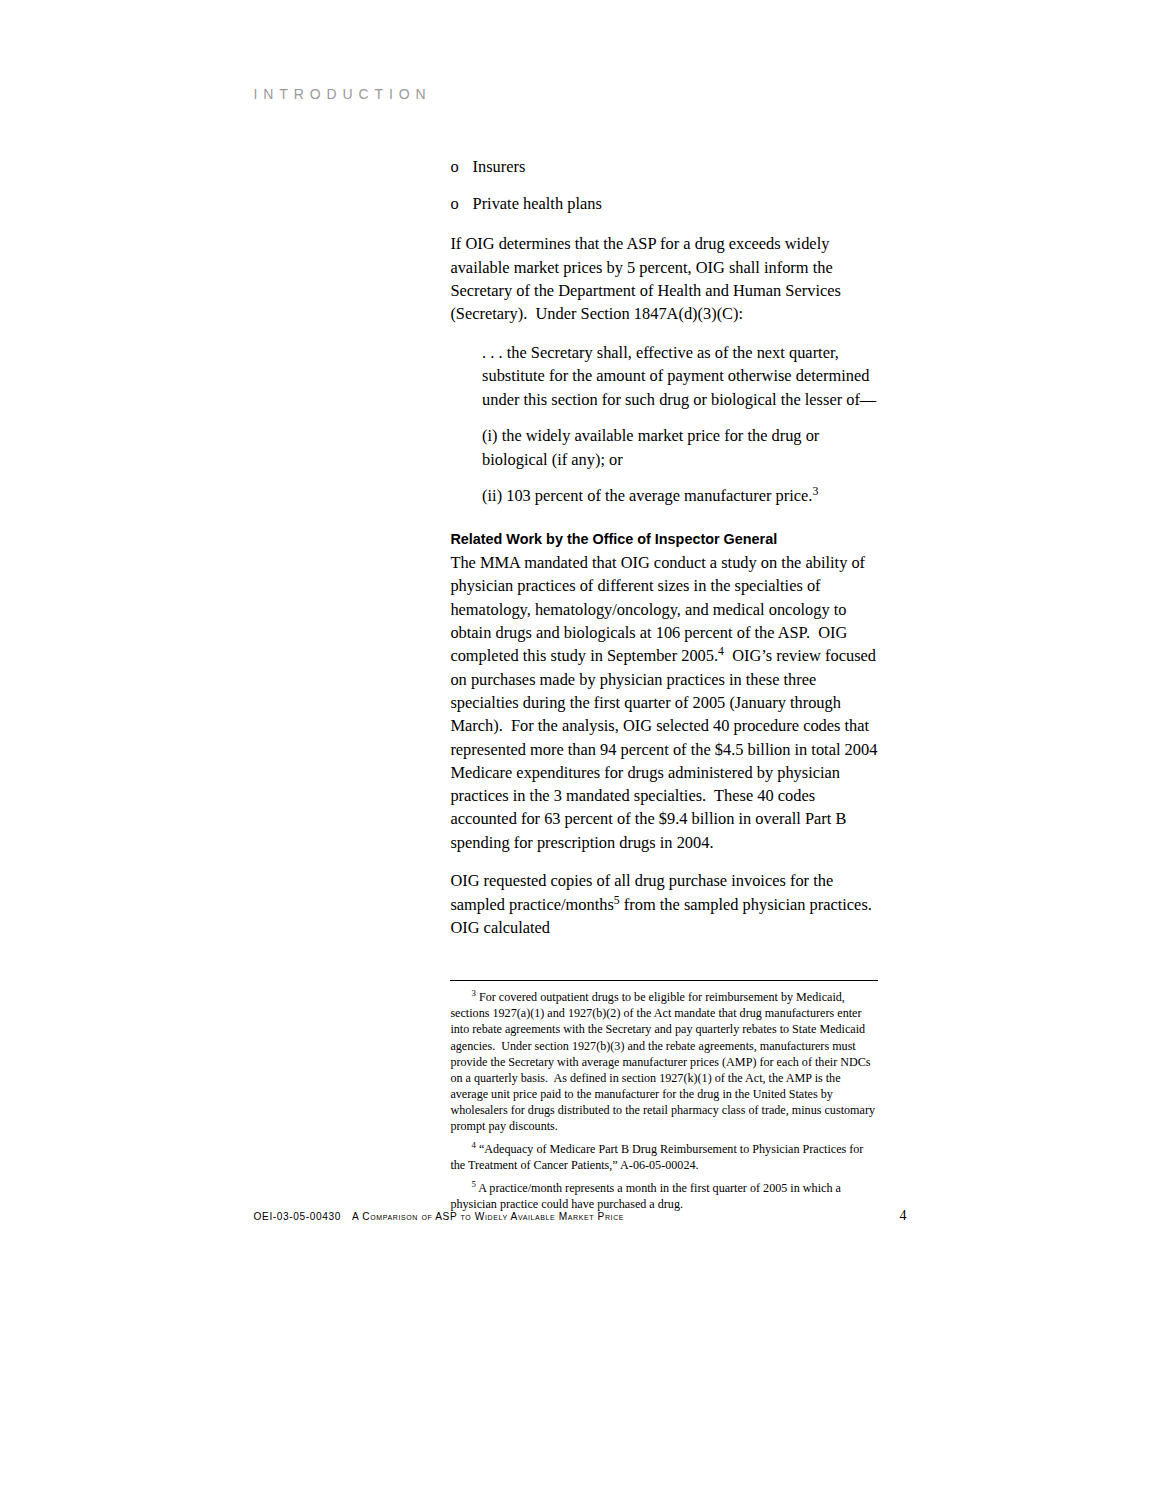INTRODUCTION
Insurers
Private health plans
If OIG determines that the ASP for a drug exceeds widely available market prices by 5 percent, OIG shall inform the Secretary of the Department of Health and Human Services (Secretary). Under Section 1847A(d)(3)(C):
. . . the Secretary shall, effective as of the next quarter, substitute for the amount of payment otherwise determined under this section for such drug or biological the lesser of—
(i) the widely available market price for the drug or biological (if any); or
(ii) 103 percent of the average manufacturer price.3
Related Work by the Office of Inspector General
The MMA mandated that OIG conduct a study on the ability of physician practices of different sizes in the specialties of hematology, hematology/oncology, and medical oncology to obtain drugs and biologicals at 106 percent of the ASP. OIG completed this study in September 2005.4 OIG’s review focused on purchases made by physician practices in these three specialties during the first quarter of 2005 (January through March). For the analysis, OIG selected 40 procedure codes that represented more than 94 percent of the $4.5 billion in total 2004 Medicare expenditures for drugs administered by physician practices in the 3 mandated specialties. These 40 codes accounted for 63 percent of the $9.4 billion in overall Part B spending for prescription drugs in 2004.
OIG requested copies of all drug purchase invoices for the sampled practice/months5 from the sampled physician practices. OIG calculated
3 For covered outpatient drugs to be eligible for reimbursement by Medicaid, sections 1927(a)(1) and 1927(b)(2) of the Act mandate that drug manufacturers enter into rebate agreements with the Secretary and pay quarterly rebates to State Medicaid agencies. Under section 1927(b)(3) and the rebate agreements, manufacturers must provide the Secretary with average manufacturer prices (AMP) for each of their NDCs on a quarterly basis. As defined in section 1927(k)(1) of the Act, the AMP is the average unit price paid to the manufacturer for the drug in the United States by wholesalers for drugs distributed to the retail pharmacy class of trade, minus customary prompt pay discounts.
4 “Adequacy of Medicare Part B Drug Reimbursement to Physician Practices for the Treatment of Cancer Patients,” A-06-05-00024.
5 A practice/month represents a month in the first quarter of 2005 in which a physician practice could have purchased a drug.
OEI-03-05-00430 A Comparison of ASP to Widely Available Market Price
4